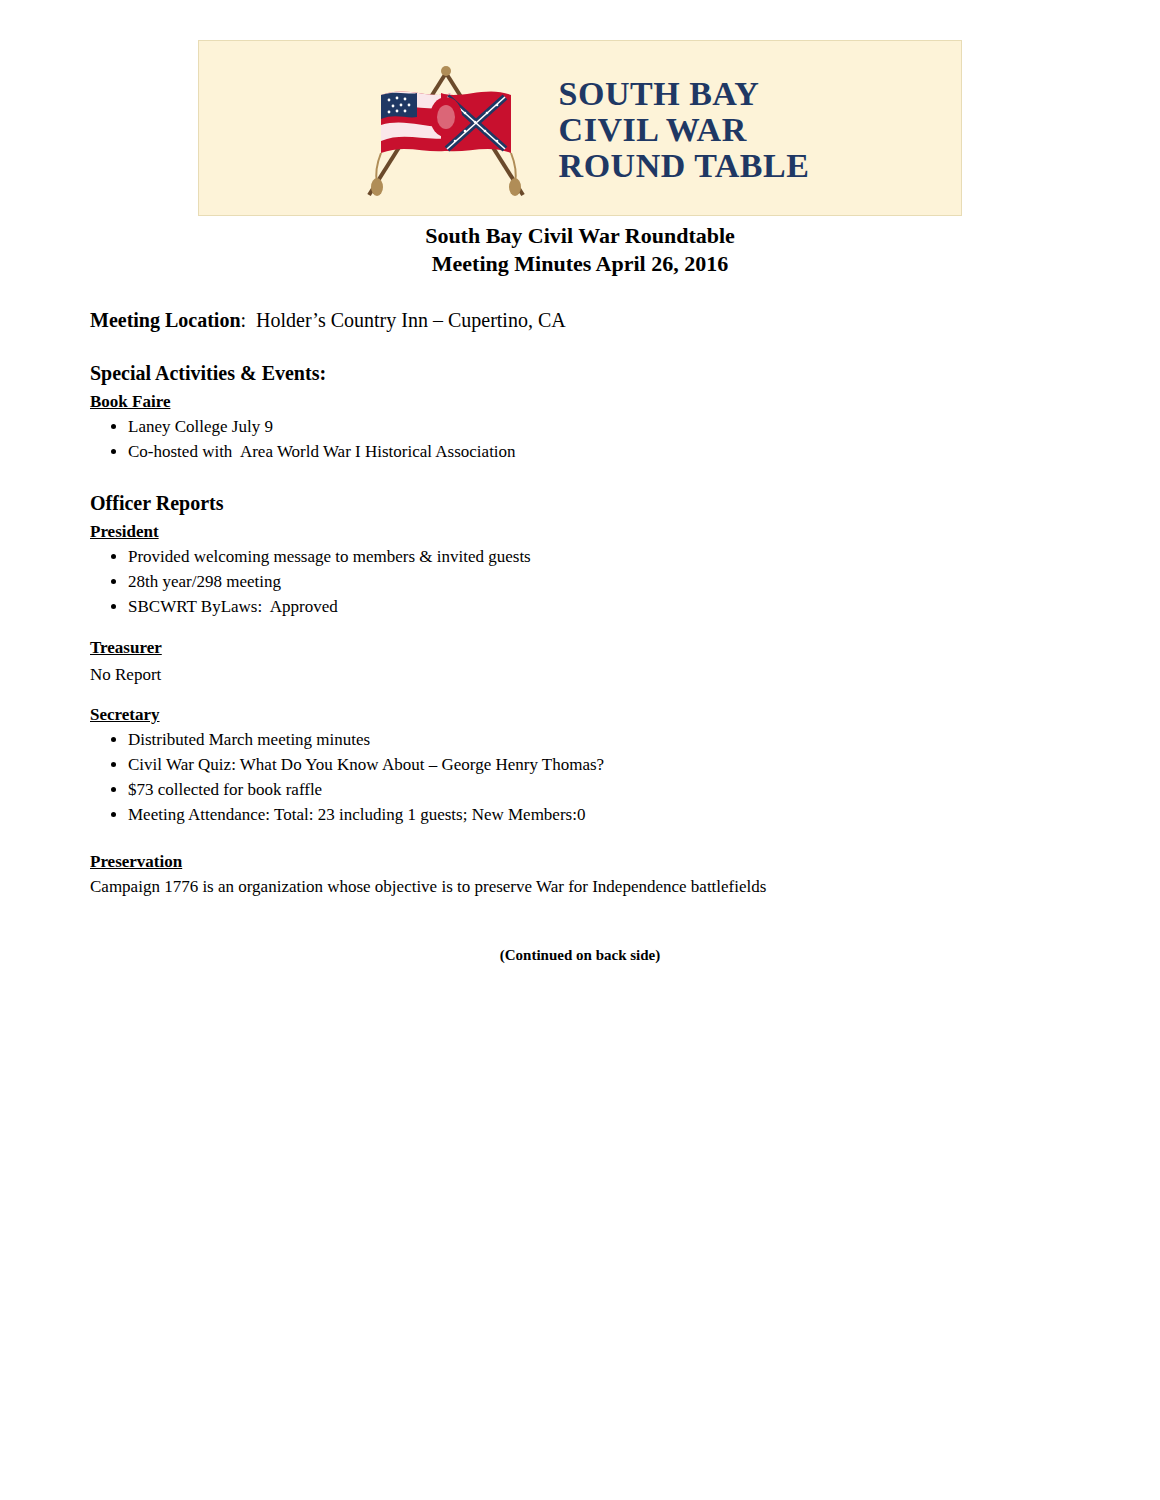SOUTH BAY
CIVIL WAR
ROUND TABLE
South Bay Civil War Roundtable
Meeting Minutes April 26, 2016
Meeting Location: Holder’s Country Inn – Cupertino, CA
Special Activities & Events:
Book Faire
Laney College July 9
Co-hosted with Area World War I Historical Association
Officer Reports
President
Provided welcoming message to members & invited guests
28th year/298 meeting
SBCWRT ByLaws: Approved
Treasurer
No Report
Secretary
Distributed March meeting minutes
Civil War Quiz: What Do You Know About – George Henry Thomas?
$73 collected for book raffle
Meeting Attendance: Total: 23 including 1 guests; New Members:0
Preservation
Campaign 1776 is an organization whose objective is to preserve War for Independence battlefields
(Continued on back side)